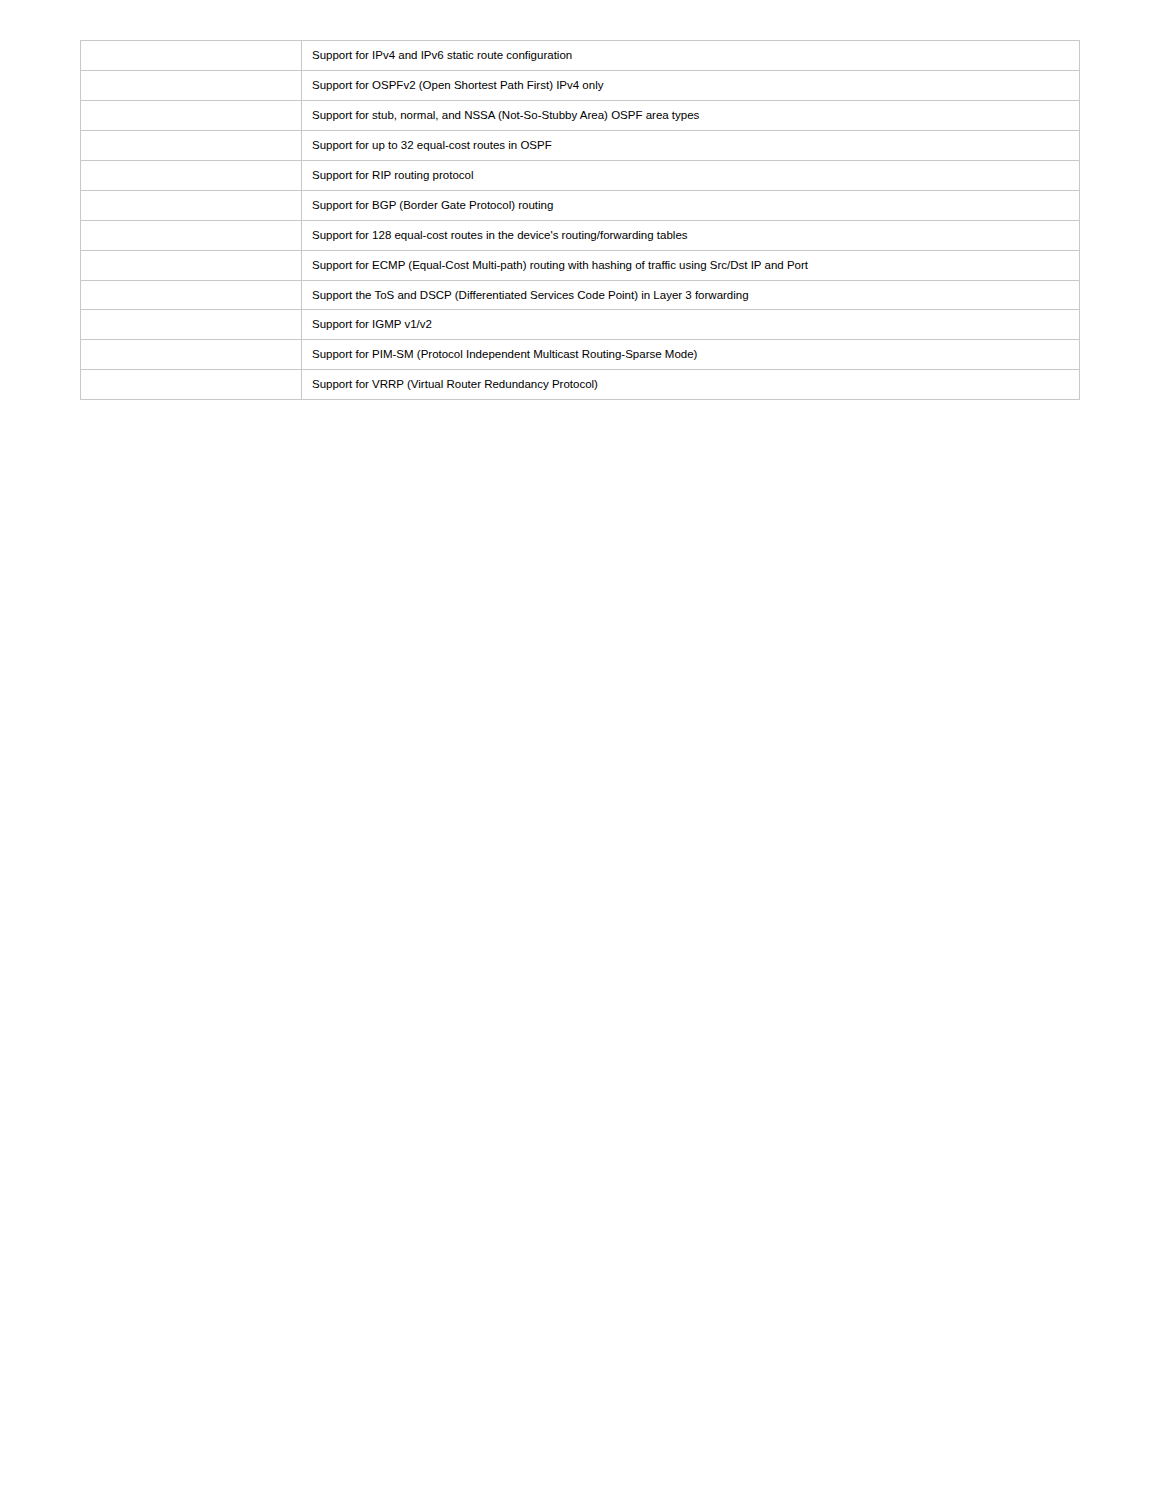| | Support for IPv4 and IPv6 static route configuration |
| | Support for OSPFv2 (Open Shortest Path First) IPv4 only |
| | Support for stub, normal, and NSSA (Not-So-Stubby Area) OSPF area types |
| | Support for up to 32 equal-cost routes in OSPF |
| | Support for RIP routing protocol |
| | Support for BGP (Border Gate Protocol) routing |
| | Support for 128 equal-cost routes in the device's routing/forwarding tables |
| | Support for ECMP (Equal-Cost Multi-path) routing with hashing of traffic using Src/Dst IP and Port |
| | Support the ToS and DSCP (Differentiated Services Code Point) in Layer 3 forwarding |
| | Support for IGMP v1/v2 |
| | Support for PIM-SM (Protocol Independent Multicast Routing-Sparse Mode) |
| | Support for VRRP (Virtual Router Redundancy Protocol) |